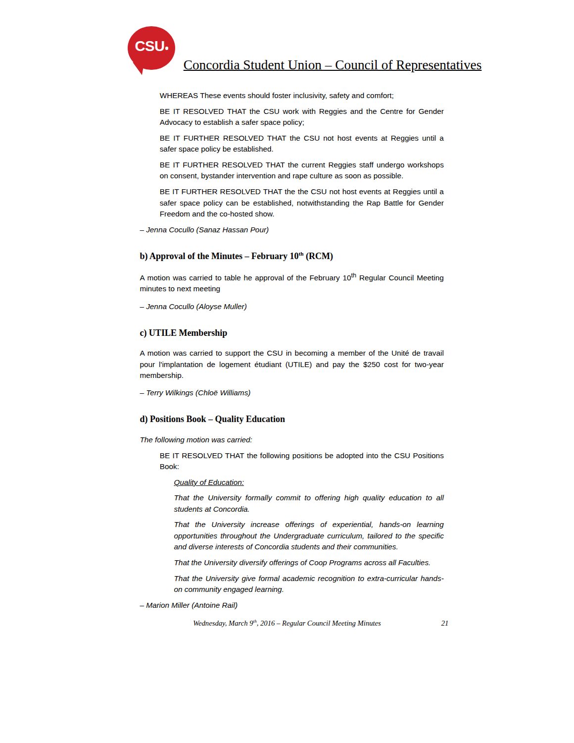CSU
Concordia Student Union – Council of Representatives
WHEREAS These events should foster inclusivity, safety and comfort;
BE IT RESOLVED THAT the CSU work with Reggies and the Centre for Gender Advocacy to establish a safer space policy;
BE IT FURTHER RESOLVED THAT the CSU not host events at Reggies until a safer space policy be established.
BE IT FURTHER RESOLVED THAT the current Reggies staff undergo workshops on consent, bystander intervention and rape culture as soon as possible.
BE IT FURTHER RESOLVED THAT the the CSU not host events at Reggies until a safer space policy can be established, notwithstanding the Rap Battle for Gender Freedom and the co-hosted show.
– Jenna Cocullo (Sanaz Hassan Pour)
b) Approval of the Minutes – February 10th (RCM)
A motion was carried to table he approval of the February 10th Regular Council Meeting minutes to next meeting
– Jenna Cocullo (Aloyse Muller)
c) UTILE Membership
A motion was carried to support the CSU in becoming a member of the Unité de travail pour l'implantation de logement étudiant (UTILE) and pay the $250 cost for two-year membership.
– Terry Wilkings (Chloë Williams)
d) Positions Book – Quality Education
The following motion was carried:
BE IT RESOLVED THAT the following positions be adopted into the CSU Positions Book:
Quality of Education:
That the University formally commit to offering high quality education to all students at Concordia.
That the University increase offerings of experiential, hands-on learning opportunities throughout the Undergraduate curriculum, tailored to the specific and diverse interests of Concordia students and their communities.
That the University diversify offerings of Coop Programs across all Faculties.
That the University give formal academic recognition to extra-curricular hands-on community engaged learning.
– Marion Miller (Antoine Rail)
Wednesday, March 9th, 2016 – Regular Council Meeting Minutes 21